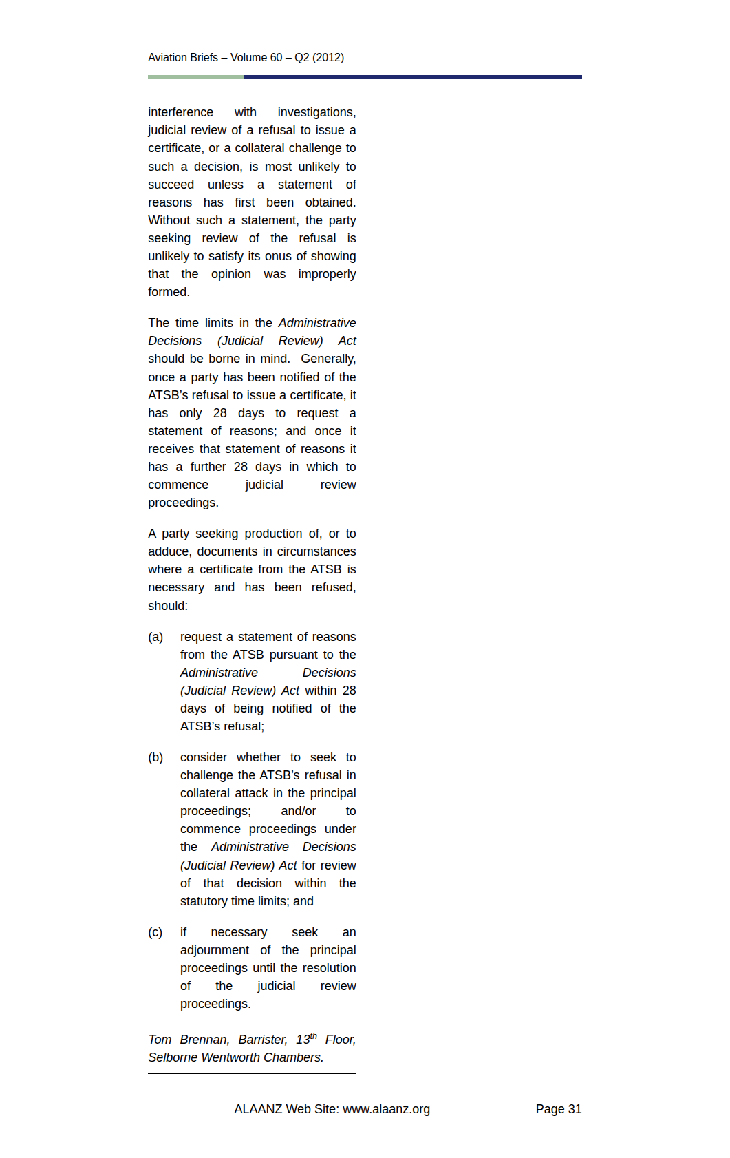Aviation Briefs – Volume 60 – Q2 (2012)
interference with investigations, judicial review of a refusal to issue a certificate, or a collateral challenge to such a decision, is most unlikely to succeed unless a statement of reasons has first been obtained. Without such a statement, the party seeking review of the refusal is unlikely to satisfy its onus of showing that the opinion was improperly formed.
The time limits in the Administrative Decisions (Judicial Review) Act should be borne in mind. Generally, once a party has been notified of the ATSB’s refusal to issue a certificate, it has only 28 days to request a statement of reasons; and once it receives that statement of reasons it has a further 28 days in which to commence judicial review proceedings.
A party seeking production of, or to adduce, documents in circumstances where a certificate from the ATSB is necessary and has been refused, should:
(a)
request a statement of reasons from the ATSB pursuant to the Administrative Decisions (Judicial Review) Act within 28 days of being notified of the ATSB’s refusal;
(b)
consider whether to seek to challenge the ATSB’s refusal in collateral attack in the principal proceedings; and/or to commence proceedings under the Administrative Decisions (Judicial Review) Act for review of that decision within the statutory time limits; and
(c)
if necessary seek an adjournment of the principal proceedings until the resolution of the judicial review proceedings.
Tom Brennan, Barrister, 13th Floor, Selborne Wentworth Chambers.
ALAANZ Web Site: www.alaanz.org Page 31